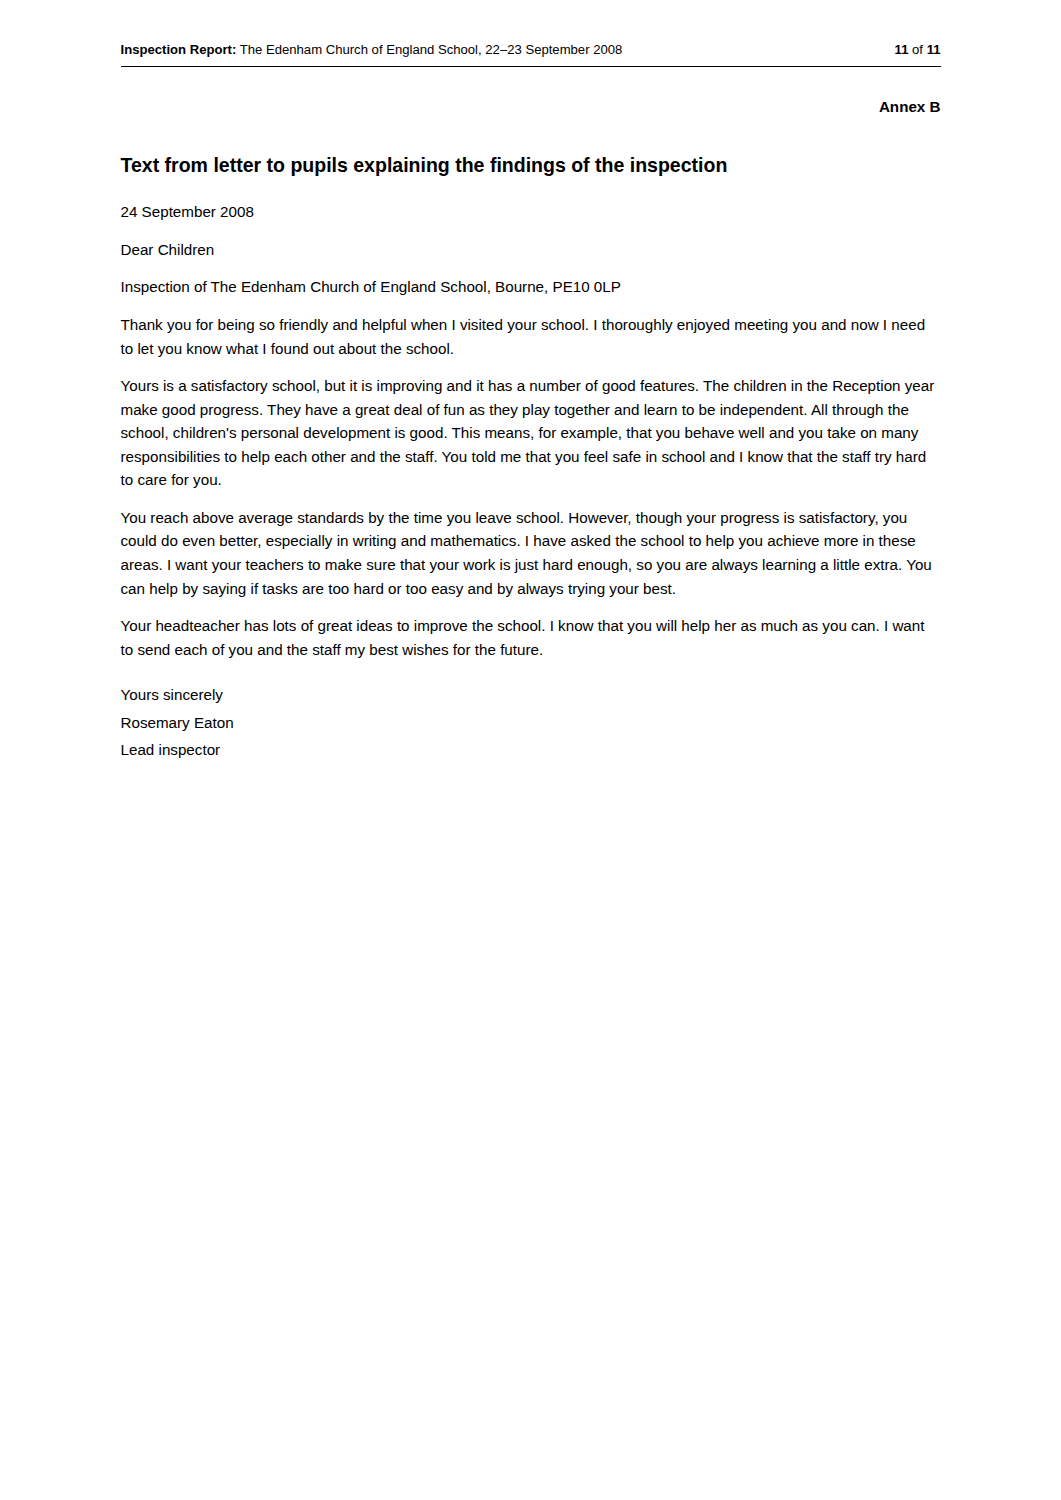Inspection Report: The Edenham Church of England School, 22–23 September 2008
11 of 11
Annex B
Text from letter to pupils explaining the findings of the inspection
24 September 2008
Dear Children
Inspection of The Edenham Church of England School, Bourne, PE10 0LP
Thank you for being so friendly and helpful when I visited your school. I thoroughly enjoyed meeting you and now I need to let you know what I found out about the school.
Yours is a satisfactory school, but it is improving and it has a number of good features. The children in the Reception year make good progress. They have a great deal of fun as they play together and learn to be independent. All through the school, children's personal development is good. This means, for example, that you behave well and you take on many responsibilities to help each other and the staff. You told me that you feel safe in school and I know that the staff try hard to care for you.
You reach above average standards by the time you leave school. However, though your progress is satisfactory, you could do even better, especially in writing and mathematics. I have asked the school to help you achieve more in these areas. I want your teachers to make sure that your work is just hard enough, so you are always learning a little extra. You can help by saying if tasks are too hard or too easy and by always trying your best.
Your headteacher has lots of great ideas to improve the school. I know that you will help her as much as you can. I want to send each of you and the staff my best wishes for the future.
Yours sincerely
Rosemary Eaton
Lead inspector